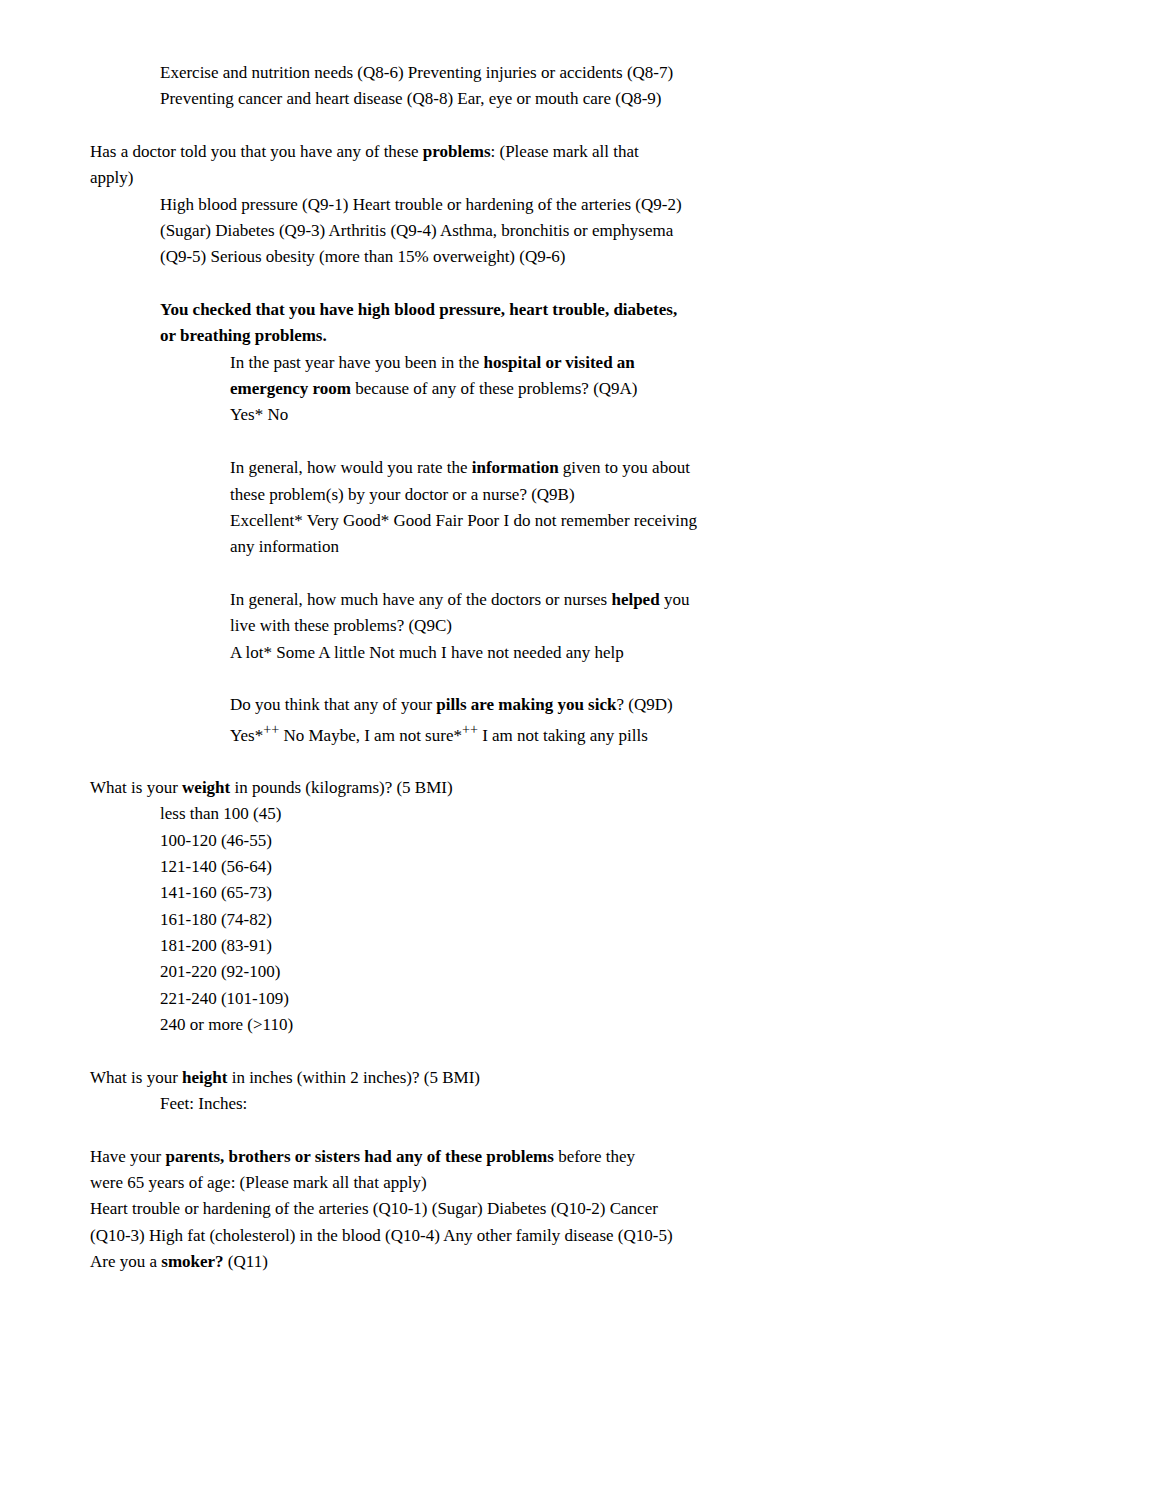Exercise and nutrition needs (Q8-6) Preventing injuries or accidents (Q8-7)
Preventing cancer and heart disease (Q8-8) Ear, eye or mouth care (Q8-9)
Has a doctor told you that you have any of these problems: (Please mark all that
apply)
High blood pressure (Q9-1) Heart trouble or hardening of the arteries (Q9-2)
(Sugar) Diabetes (Q9-3) Arthritis (Q9-4) Asthma, bronchitis or emphysema
(Q9-5) Serious obesity (more than 15% overweight) (Q9-6)
You checked that you have high blood pressure, heart trouble, diabetes,
or breathing problems.
In the past year have you been in the hospital or visited an
emergency room because of any of these problems? (Q9A)
Yes* No
In general, how would you rate the information given to you about
these problem(s) by your doctor or a nurse? (Q9B)
Excellent* Very Good* Good Fair Poor I do not remember receiving
any information
In general, how much have any of the doctors or nurses helped you
live with these problems? (Q9C)
A lot* Some A little Not much I have not needed any help
Do you think that any of your pills are making you sick? (Q9D)
Yes*++ No Maybe, I am not sure*++ I am not taking any pills
What is your weight in pounds (kilograms)? (5 BMI)
less than 100 (45)
100-120 (46-55)
121-140 (56-64)
141-160 (65-73)
161-180 (74-82)
181-200 (83-91)
201-220 (92-100)
221-240 (101-109)
240 or more (>110)
What is your height in inches (within 2 inches)? (5 BMI)
Feet: Inches:
Have your parents, brothers or sisters had any of these problems before they
were 65 years of age: (Please mark all that apply)
Heart trouble or hardening of the arteries (Q10-1) (Sugar) Diabetes (Q10-2) Cancer
(Q10-3) High fat (cholesterol) in the blood (Q10-4) Any other family disease (Q10-5)
Are you a smoker? (Q11)